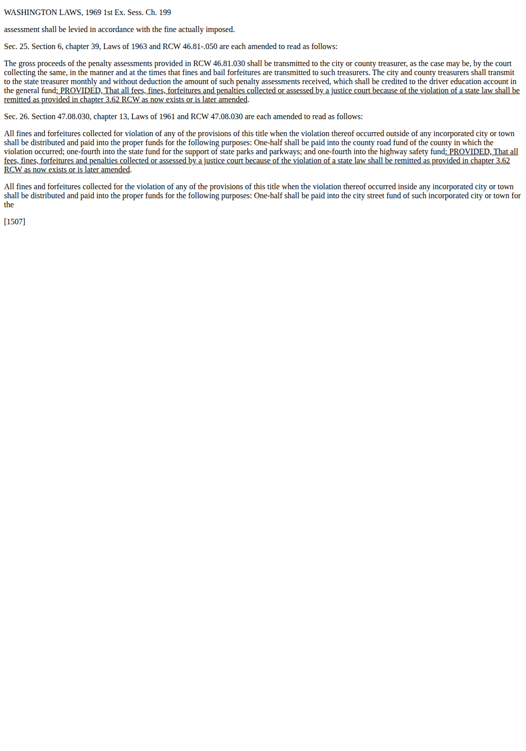WASHINGTON LAWS, 1969 1st Ex. Sess. Ch. 199
assessment shall be levied in accordance with the fine actually imposed.
Sec. 25. Section 6, chapter 39, Laws of 1963 and RCW 46.81-.050 are each amended to read as follows:
The gross proceeds of the penalty assessments provided in RCW 46.81.030 shall be transmitted to the city or county treasurer, as the case may be, by the court collecting the same, in the manner and at the times that fines and bail forfeitures are transmitted to such treasurers. The city and county treasurers shall transmit to the state treasurer monthly and without deduction the amount of such penalty assessments received, which shall be credited to the driver education account in the general fund: PROVIDED, That all fees, fines, forfeitures and penalties collected or assessed by a justice court because of the violation of a state law shall be remitted as provided in chapter 3.62 RCW as now exists or is later amended.
Sec. 26. Section 47.08.030, chapter 13, Laws of 1961 and RCW 47.08.030 are each amended to read as follows:
All fines and forfeitures collected for violation of any of the provisions of this title when the violation thereof occurred outside of any incorporated city or town shall be distributed and paid into the proper funds for the following purposes: One-half shall be paid into the county road fund of the county in which the violation occurred; one-fourth into the state fund for the support of state parks and parkways; and one-fourth into the highway safety fund: PROVIDED, That all fees, fines, forfeitures and penalties collected or assessed by a justice court because of the violation of a state law shall be remitted as provided in chapter 3.62 RCW as now exists or is later amended.
All fines and forfeitures collected for the violation of any of the provisions of this title when the violation thereof occurred inside any incorporated city or town shall be distributed and paid into the proper funds for the following purposes: One-half shall be paid into the city street fund of such incorporated city or town for the
[1507]